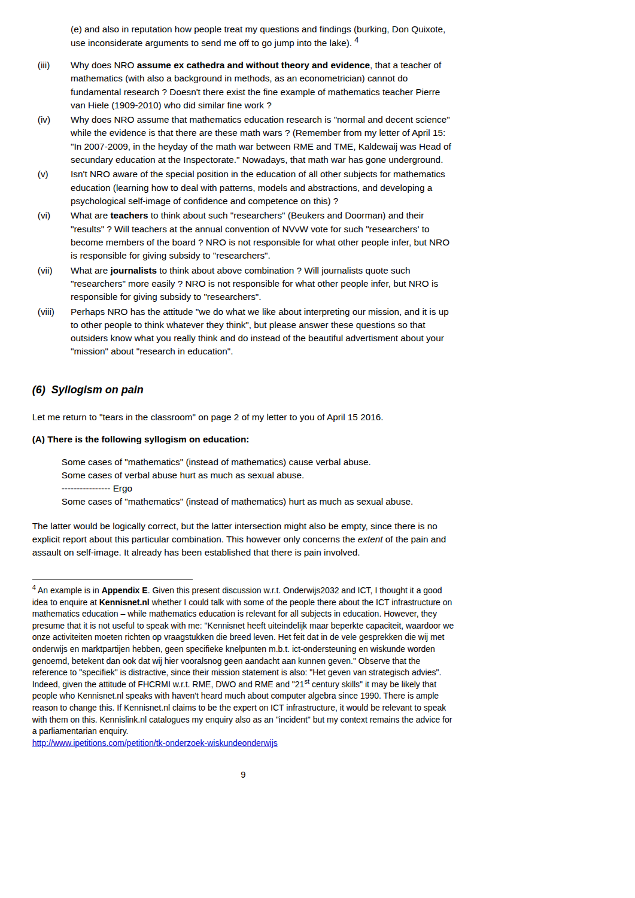(e) and also in reputation how people treat my questions and findings (burking, Don Quixote, use inconsiderate arguments to send me off to go jump into the lake). 4
(iii) Why does NRO assume ex cathedra and without theory and evidence, that a teacher of mathematics (with also a background in methods, as an econometrician) cannot do fundamental research ? Doesn't there exist the fine example of mathematics teacher Pierre van Hiele (1909-2010) who did similar fine work ?
(iv) Why does NRO assume that mathematics education research is "normal and decent science" while the evidence is that there are these math wars ? (Remember from my letter of April 15: "In 2007-2009, in the heyday of the math war between RME and TME, Kaldewaij was Head of secundary education at the Inspectorate." Nowadays, that math war has gone underground.
(v) Isn't NRO aware of the special position in the education of all other subjects for mathematics education (learning how to deal with patterns, models and abstractions, and developing a psychological self-image of confidence and competence on this) ?
(vi) What are teachers to think about such "researchers" (Beukers and Doorman) and their "results" ? Will teachers at the annual convention of NVvW vote for such "researchers' to become members of the board ? NRO is not responsible for what other people infer, but NRO is responsible for giving subsidy to "researchers".
(vii) What are journalists to think about above combination ? Will journalists quote such "researchers" more easily ? NRO is not responsible for what other people infer, but NRO is responsible for giving subsidy to "researchers".
(viii) Perhaps NRO has the attitude "we do what we like about interpreting our mission, and it is up to other people to think whatever they think", but please answer these questions so that outsiders know what you really think and do instead of the beautiful advertisment about your "mission" about "research in education".
(6) Syllogism on pain
Let me return to "tears in the classroom" on page 2 of my letter to you of April 15 2016.
(A) There is the following syllogism on education:
Some cases of "mathematics" (instead of mathematics) cause verbal abuse.
Some cases of verbal abuse hurt as much as sexual abuse.
---------------- Ergo
Some cases of "mathematics" (instead of mathematics) hurt as much as sexual abuse.
The latter would be logically correct, but the latter intersection might also be empty, since there is no explicit report about this particular combination. This however only concerns the extent of the pain and assault on self-image. It already has been established that there is pain involved.
4 An example is in Appendix E. Given this present discussion w.r.t. Onderwijs2032 and ICT, I thought it a good idea to enquire at Kennisnet.nl whether I could talk with some of the people there about the ICT infrastructure on mathematics education – while mathematics education is relevant for all subjects in education. However, they presume that it is not useful to speak with me: "Kennisnet heeft uiteindelijk maar beperkte capaciteit, waardoor we onze activiteiten moeten richten op vraagstukken die breed leven. Het feit dat in de vele gesprekken die wij met onderwijs en marktpartijen hebben, geen specifieke knelpunten m.b.t. ict-ondersteuning en wiskunde worden genoemd, betekent dan ook dat wij hier vooralsnog geen aandacht aan kunnen geven." Observe that the reference to "specifiek" is distractive, since their mission statement is also: "Het geven van strategisch advies". Indeed, given the attitude of FHCRMI w.r.t. RME, DWO and RME and "21st century skills" it may be likely that people who Kennisnet.nl speaks with haven't heard much about computer algebra since 1990. There is ample reason to change this. If Kennisnet.nl claims to be the expert on ICT infrastructure, it would be relevant to speak with them on this. Kennislink.nl catalogues my enquiry also as an "incident" but my context remains the advice for a parliamentarian enquiry.
http://www.ipetitions.com/petition/tk-onderzoek-wiskundeonderwijs
9